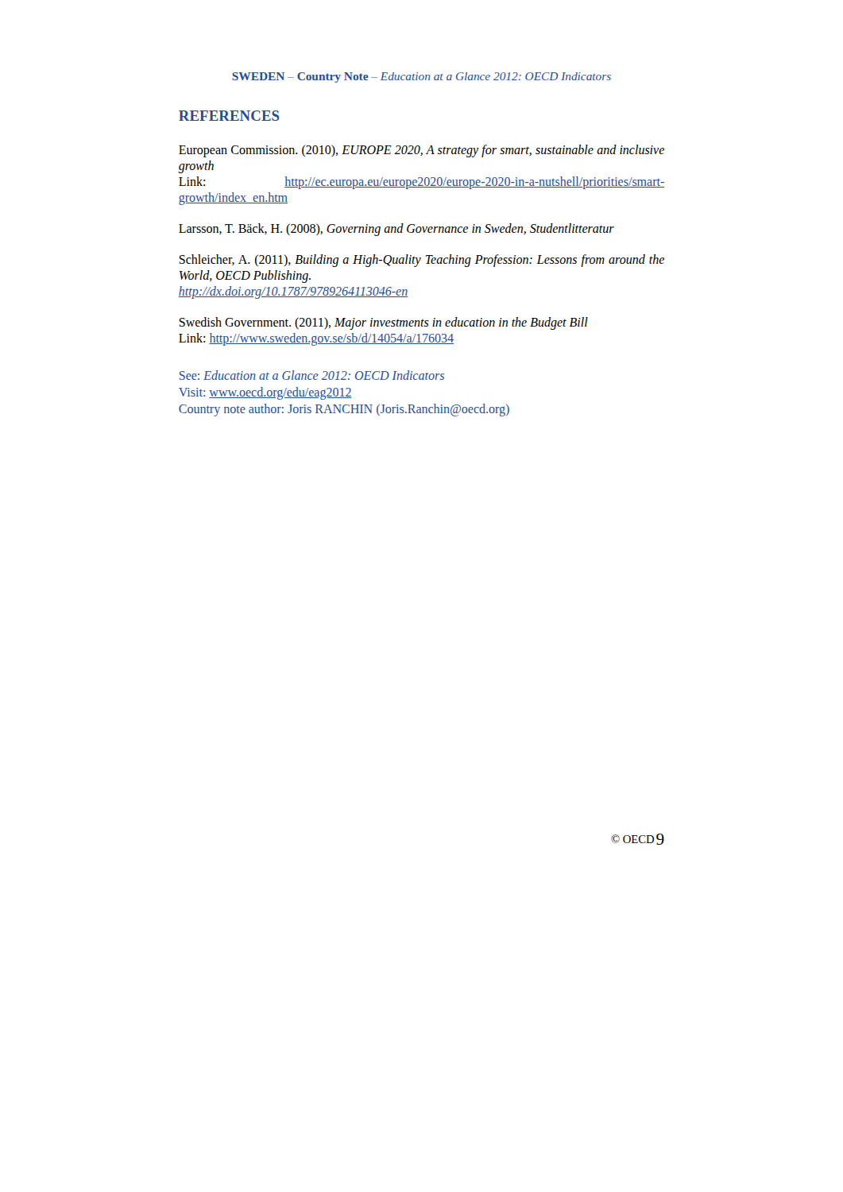SWEDEN – Country Note – Education at a Glance 2012: OECD Indicators
REFERENCES
European Commission. (2010), EUROPE 2020, A strategy for smart, sustainable and inclusive growth
Link: http://ec.europa.eu/europe2020/europe-2020-in-a-nutshell/priorities/smart-growth/index_en.htm
Larsson, T. Bäck, H. (2008), Governing and Governance in Sweden, Studentlitteratur
Schleicher, A. (2011), Building a High-Quality Teaching Profession: Lessons from around the World, OECD Publishing.
http://dx.doi.org/10.1787/9789264113046-en
Swedish Government. (2011), Major investments in education in the Budget Bill
Link: http://www.sweden.gov.se/sb/d/14054/a/176034
See: Education at a Glance 2012: OECD Indicators
Visit: www.oecd.org/edu/eag2012
Country note author: Joris RANCHIN (Joris.Ranchin@oecd.org)
© OECD9